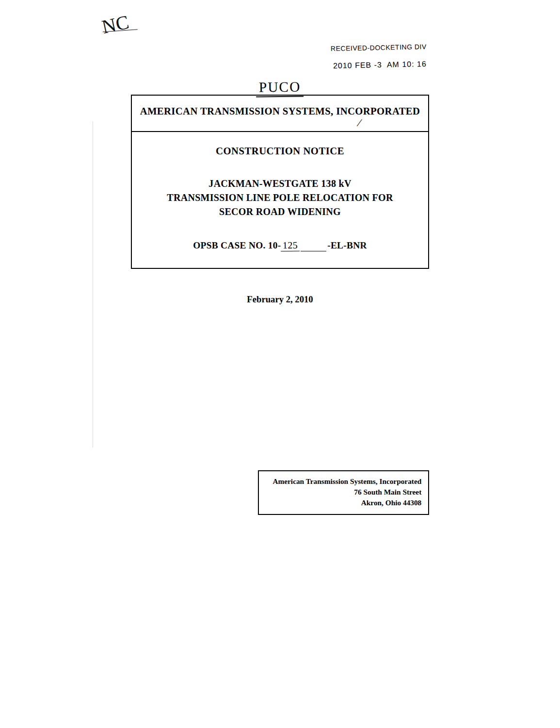NC
RECEIVED-DOCKETING DIV
2010 FEB -3 AM 10: 16
PUCO
AMERICAN TRANSMISSION SYSTEMS, INCORPORATED ⁄
CONSTRUCTION NOTICE
JACKMAN-WESTGATE 138 kV
TRANSMISSION LINE POLE RELOCATION FOR
SECOR ROAD WIDENING
OPSB CASE NO. 10-125 -EL-BNR
February 2, 2010
American Transmission Systems, Incorporated
76 South Main Street
Akron, Ohio 44308